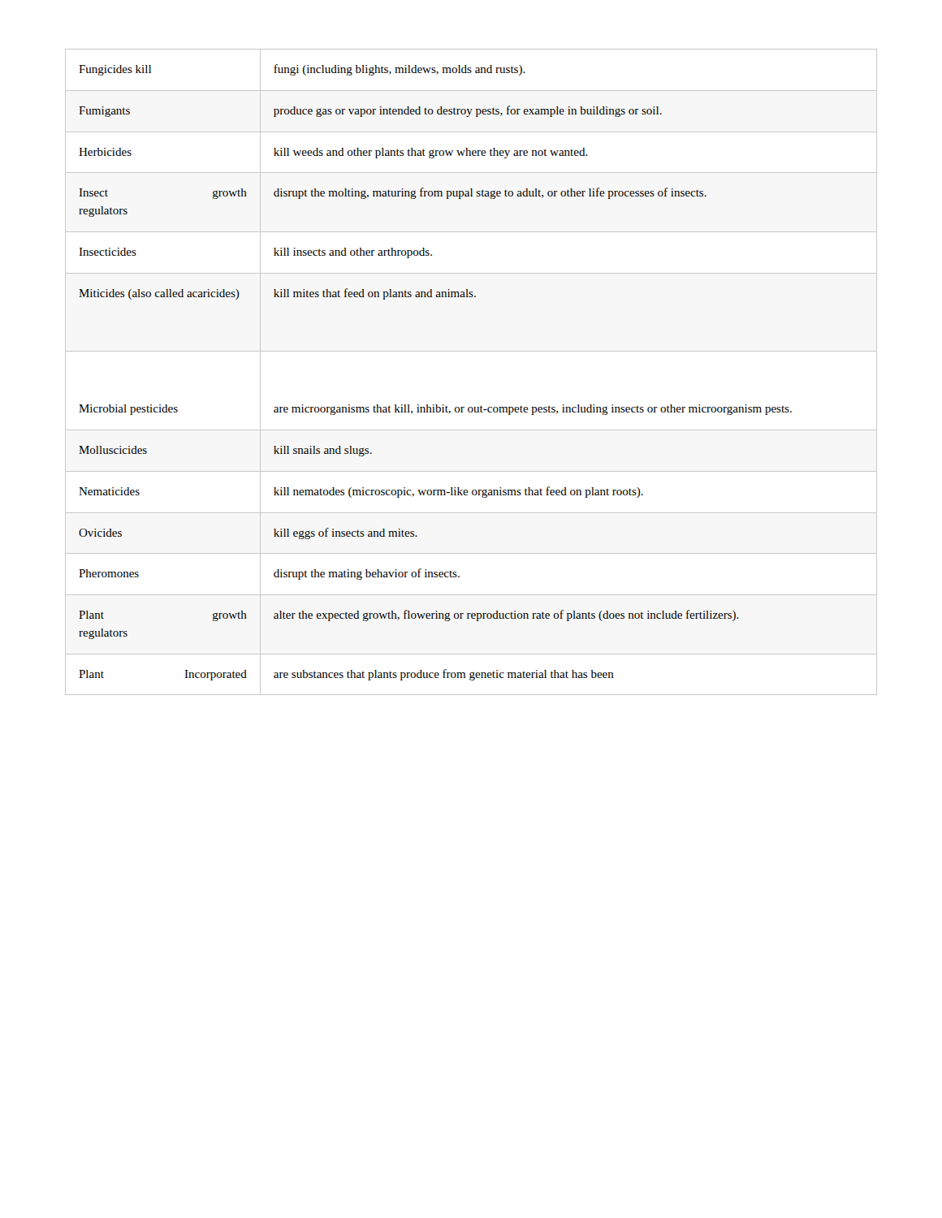| Fungicides kill | fungi (including blights, mildews, molds and rusts). |
| Fumigants | produce gas or vapor intended to destroy pests, for example in buildings or soil. |
| Herbicides | kill weeds and other plants that grow where they are not wanted. |
| Insect growth regulators | disrupt the molting, maturing from pupal stage to adult, or other life processes of insects. |
| Insecticides | kill insects and other arthropods. |
| Miticides (also called acaricides) | kill mites that feed on plants and animals. |
| Microbial pesticides | are microorganisms that kill, inhibit, or out-compete pests, including insects or other microorganism pests. |
| Molluscicides | kill snails and slugs. |
| Nematicides | kill nematodes (microscopic, worm-like organisms that feed on plant roots). |
| Ovicides | kill eggs of insects and mites. |
| Pheromones | disrupt the mating behavior of insects. |
| Plant growth regulators | alter the expected growth, flowering or reproduction rate of plants (does not include fertilizers). |
| Plant Incorporated | are substances that plants produce from genetic material that has been |